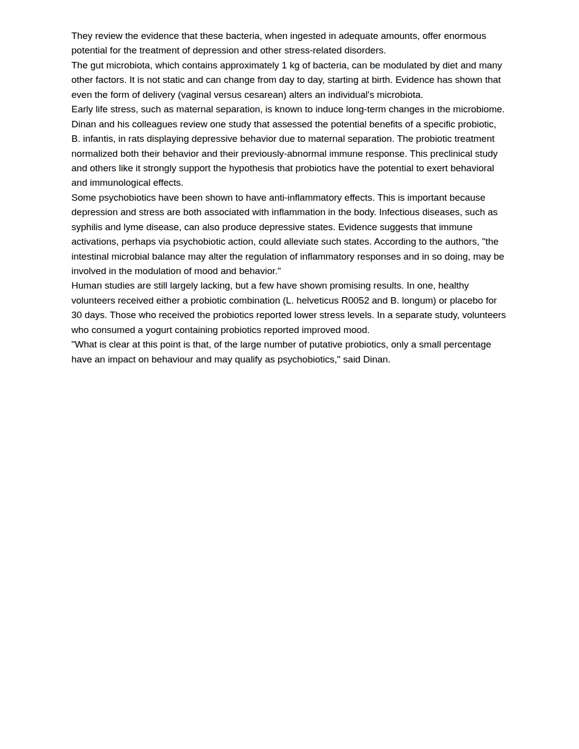They review the evidence that these bacteria, when ingested in adequate amounts, offer enormous potential for the treatment of depression and other stress-related disorders.
The gut microbiota, which contains approximately 1 kg of bacteria, can be modulated by diet and many other factors. It is not static and can change from day to day, starting at birth. Evidence has shown that even the form of delivery (vaginal versus cesarean) alters an individual's microbiota.
Early life stress, such as maternal separation, is known to induce long-term changes in the microbiome. Dinan and his colleagues review one study that assessed the potential benefits of a specific probiotic, B. infantis, in rats displaying depressive behavior due to maternal separation. The probiotic treatment normalized both their behavior and their previously-abnormal immune response. This preclinical study and others like it strongly support the hypothesis that probiotics have the potential to exert behavioral and immunological effects.
Some psychobiotics have been shown to have anti-inflammatory effects. This is important because depression and stress are both associated with inflammation in the body. Infectious diseases, such as syphilis and lyme disease, can also produce depressive states. Evidence suggests that immune activations, perhaps via psychobiotic action, could alleviate such states. According to the authors, "the intestinal microbial balance may alter the regulation of inflammatory responses and in so doing, may be involved in the modulation of mood and behavior."
Human studies are still largely lacking, but a few have shown promising results. In one, healthy volunteers received either a probiotic combination (L. helveticus R0052 and B. longum) or placebo for 30 days. Those who received the probiotics reported lower stress levels. In a separate study, volunteers who consumed a yogurt containing probiotics reported improved mood.
"What is clear at this point is that, of the large number of putative probiotics, only a small percentage have an impact on behaviour and may qualify as psychobiotics," said Dinan.